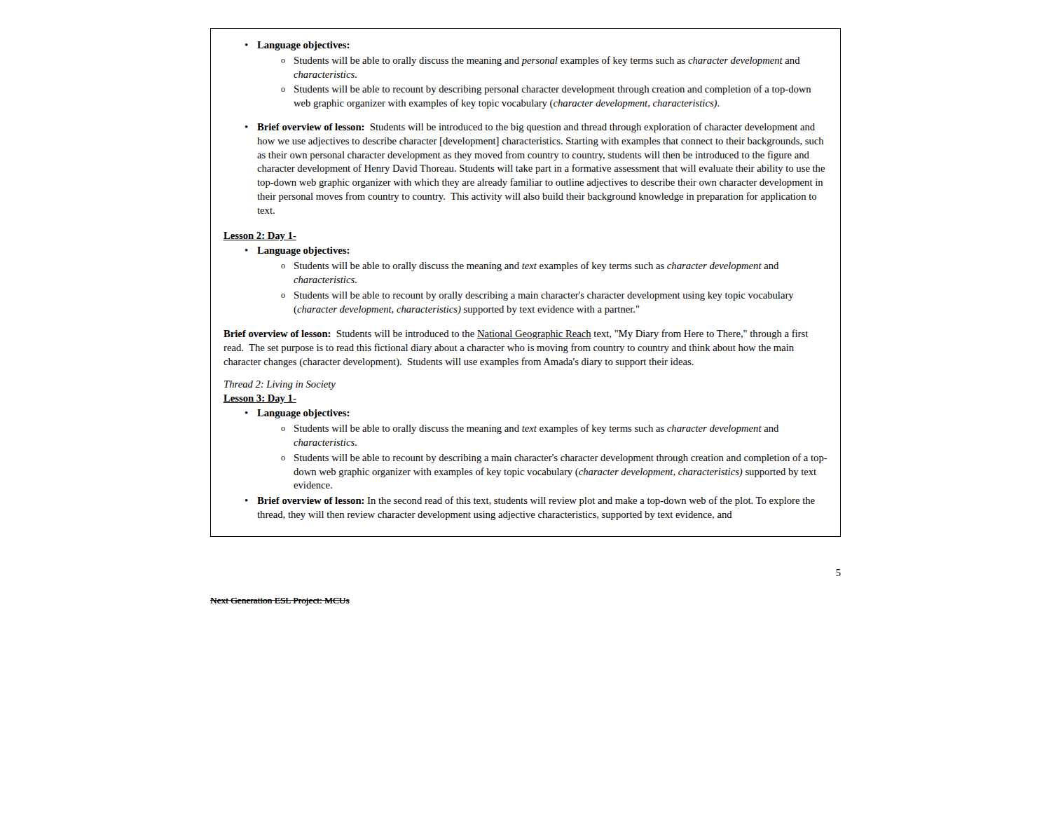Language objectives:
Students will be able to orally discuss the meaning and personal examples of key terms such as character development and characteristics.
Students will be able to recount by describing personal character development through creation and completion of a top-down web graphic organizer with examples of key topic vocabulary (character development, characteristics).
Brief overview of lesson: Students will be introduced to the big question and thread through exploration of character development and how we use adjectives to describe character [development] characteristics. Starting with examples that connect to their backgrounds, such as their own personal character development as they moved from country to country, students will then be introduced to the figure and character development of Henry David Thoreau. Students will take part in a formative assessment that will evaluate their ability to use the top-down web graphic organizer with which they are already familiar to outline adjectives to describe their own character development in their personal moves from country to country. This activity will also build their background knowledge in preparation for application to text.
Lesson 2: Day 1-
Language objectives:
Students will be able to orally discuss the meaning and text examples of key terms such as character development and characteristics.
Students will be able to recount by orally describing a main character's character development using key topic vocabulary (character development, characteristics) supported by text evidence with a partner."
Brief overview of lesson: Students will be introduced to the National Geographic Reach text, "My Diary from Here to There," through a first read. The set purpose is to read this fictional diary about a character who is moving from country to country and think about how the main character changes (character development). Students will use examples from Amada's diary to support their ideas.
Thread 2: Living in Society
Lesson 3: Day 1-
Language objectives:
Students will be able to orally discuss the meaning and text examples of key terms such as character development and characteristics.
Students will be able to recount by describing a main character's character development through creation and completion of a top-down web graphic organizer with examples of key topic vocabulary (character development, characteristics) supported by text evidence.
Brief overview of lesson: In the second read of this text, students will review plot and make a top-down web of the plot. To explore the thread, they will then review character development using adjective characteristics, supported by text evidence, and
5
Next Generation ESL Project: MCUs Next Generation ESL Project: MCUs